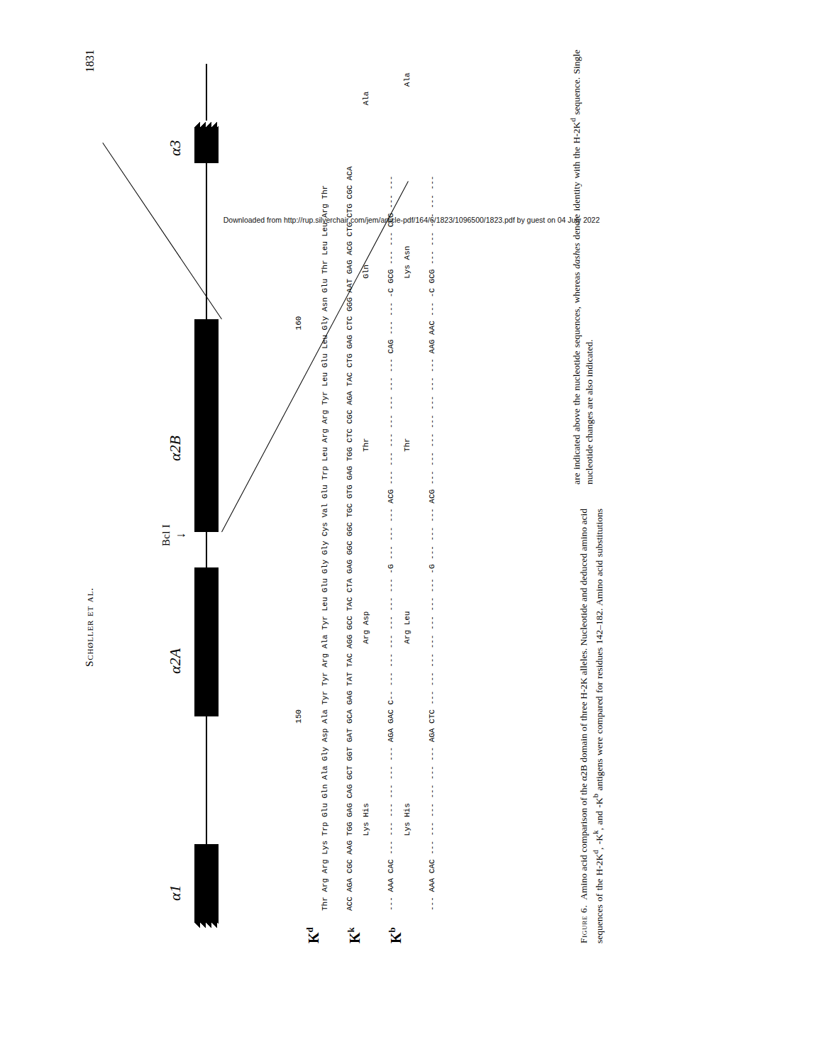Schøller et al. 1831
α1
α2A
α2B
α3
Bcl I↓
Kd
150 160 170 180
Thr Arg Arg Lys Trp Glu Gln Ala Gly Asp Ala Tyr Tyr Arg Ala Tyr Leu Glu Gly Gly Cys Val Glu Trp Leu Arg Arg Tyr Leu Glu Leu Gly Asn Glu Thr Leu Leu Arg Thr ACC AGA CGC AAG TGG GAG CAG GCT GGT GAT GCA GAG TAT TAC AGG GCC TAC CTA GAG GGC GGC TGC GTG GAG TGG CTC CGC AGA TAC CTG GAG CTC GGG AAT GAG ACG CTG CTG CGC ACA
Kk
Lys His Arg Asp Thr Gln Ala Pro --- AAA CAC --- --- --- --- --- --- AGA GAC C-- --- --- --- --- --- --- -G --- --- --- ACG --- --- --- --- --- --- --- CAG --- --- -C GCG --- --- CCG --- ---
Kb
Lys His Arg Leu Thr Lys Asn Ala --- AAA CAC --- --- --- --- --- --- AGA CTC --- --- --- --- --- --- --- -G --- --- --- ACG --- --- --- --- --- --- --- AAG AAC --- -C GCG --- --- --- --- ---
Figure 6. Amino acid comparison of the α2B domain of three H-2K alleles. Nucleotide and deduced amino acid sequences of the H-2Kd, -Kk, and -Kb antigens were compared for residues 142–182. Amino acid substitutions are indicated above the nucleotide sequences, whereas dashes denote identity with the H-2Kd sequence. Single nucleotide changes are also indicated.
Downloaded from http://rup.silverchair.com/jem/article-pdf/164/6/1823/1096500/1823.pdf by guest on 04 July 2022